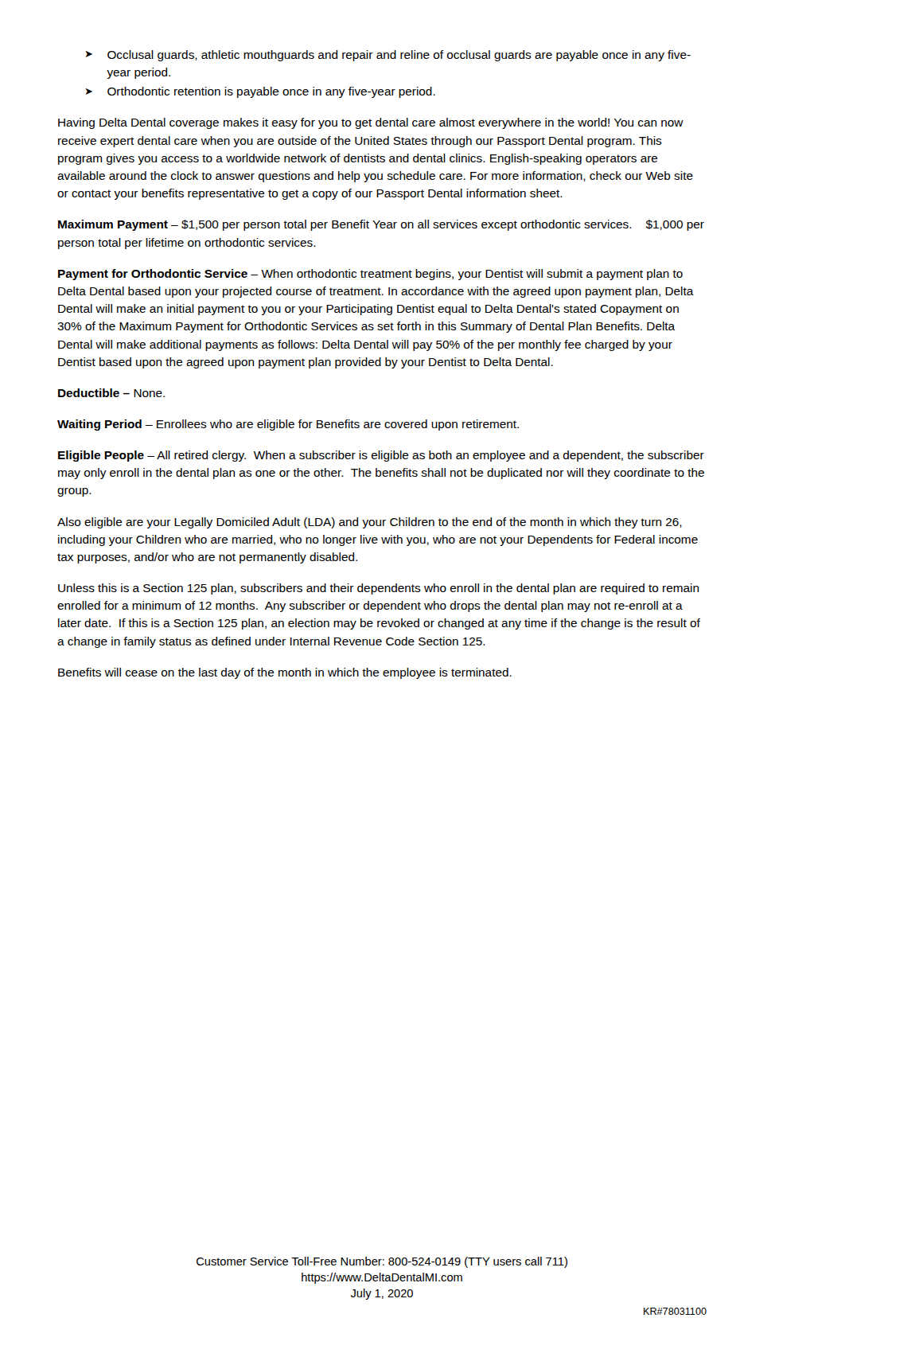Occlusal guards, athletic mouthguards and repair and reline of occlusal guards are payable once in any five-year period.
Orthodontic retention is payable once in any five-year period.
Having Delta Dental coverage makes it easy for you to get dental care almost everywhere in the world! You can now receive expert dental care when you are outside of the United States through our Passport Dental program. This program gives you access to a worldwide network of dentists and dental clinics. English-speaking operators are available around the clock to answer questions and help you schedule care. For more information, check our Web site or contact your benefits representative to get a copy of our Passport Dental information sheet.
Maximum Payment – $1,500 per person total per Benefit Year on all services except orthodontic services. $1,000 per person total per lifetime on orthodontic services.
Payment for Orthodontic Service – When orthodontic treatment begins, your Dentist will submit a payment plan to Delta Dental based upon your projected course of treatment. In accordance with the agreed upon payment plan, Delta Dental will make an initial payment to you or your Participating Dentist equal to Delta Dental's stated Copayment on 30% of the Maximum Payment for Orthodontic Services as set forth in this Summary of Dental Plan Benefits. Delta Dental will make additional payments as follows: Delta Dental will pay 50% of the per monthly fee charged by your Dentist based upon the agreed upon payment plan provided by your Dentist to Delta Dental.
Deductible – None.
Waiting Period – Enrollees who are eligible for Benefits are covered upon retirement.
Eligible People – All retired clergy. When a subscriber is eligible as both an employee and a dependent, the subscriber may only enroll in the dental plan as one or the other. The benefits shall not be duplicated nor will they coordinate to the group.
Also eligible are your Legally Domiciled Adult (LDA) and your Children to the end of the month in which they turn 26, including your Children who are married, who no longer live with you, who are not your Dependents for Federal income tax purposes, and/or who are not permanently disabled.
Unless this is a Section 125 plan, subscribers and their dependents who enroll in the dental plan are required to remain enrolled for a minimum of 12 months. Any subscriber or dependent who drops the dental plan may not re-enroll at a later date. If this is a Section 125 plan, an election may be revoked or changed at any time if the change is the result of a change in family status as defined under Internal Revenue Code Section 125.
Benefits will cease on the last day of the month in which the employee is terminated.
Customer Service Toll-Free Number: 800-524-0149 (TTY users call 711)
https://www.DeltaDentalMI.com
July 1, 2020
KR#78031100